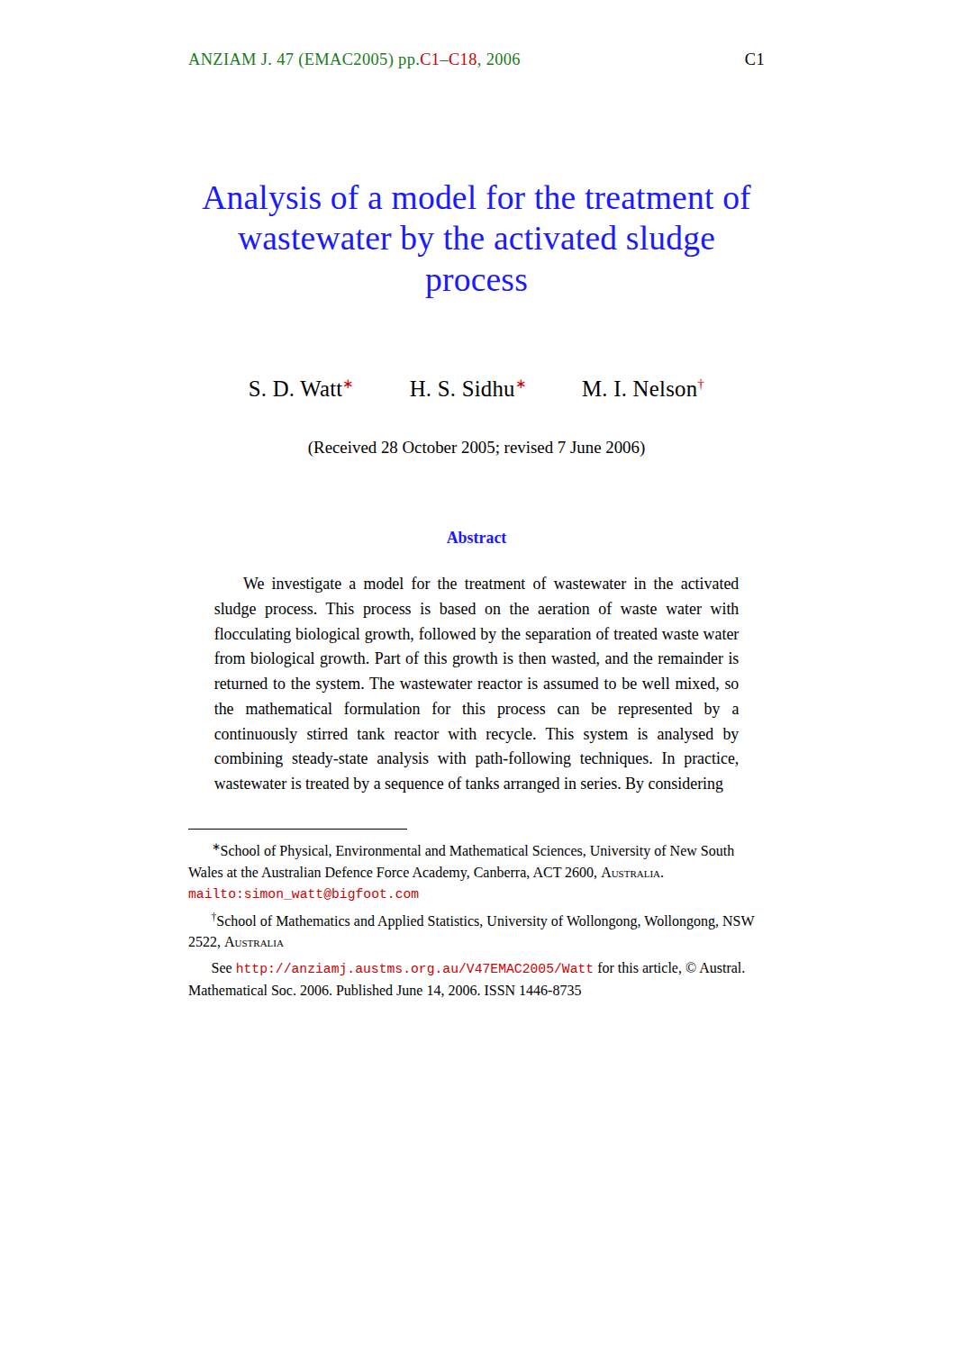ANZIAM J. 47 (EMAC2005) pp.C1–C18, 2006
C1
Analysis of a model for the treatment of
wastewater by the activated sludge process
S. D. Watt∗ H. S. Sidhu∗ M. I. Nelson†
(Received 28 October 2005; revised 7 June 2006)
Abstract
We investigate a model for the treatment of wastewater in the activated sludge process. This process is based on the aeration of waste water with flocculating biological growth, followed by the separation of treated waste water from biological growth. Part of this growth is then wasted, and the remainder is returned to the system. The wastewater reactor is assumed to be well mixed, so the mathematical formulation for this process can be represented by a continuously stirred tank reactor with recycle. This system is analysed by combining steady-state analysis with path-following techniques. In practice, wastewater is treated by a sequence of tanks arranged in series. By considering
∗School of Physical, Environmental and Mathematical Sciences, University of New South Wales at the Australian Defence Force Academy, Canberra, ACT 2600, Australia. mailto:simon_watt@bigfoot.com
†School of Mathematics and Applied Statistics, University of Wollongong, Wollongong, NSW 2522, Australia
See http://anziamj.austms.org.au/V47EMAC2005/Watt for this article, © Austral. Mathematical Soc. 2006. Published June 14, 2006. ISSN 1446-8735